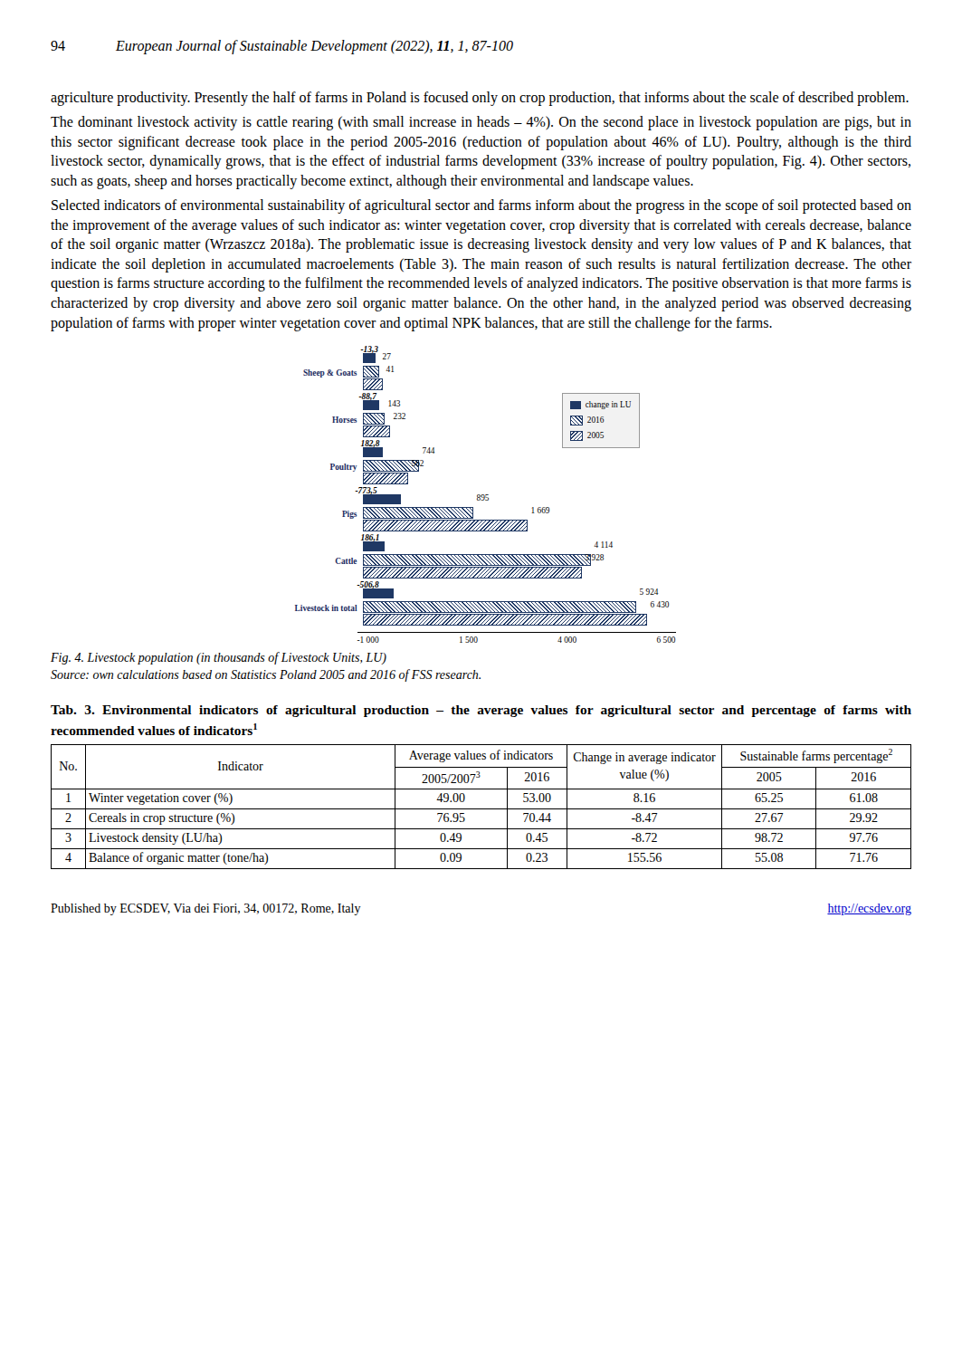94 European Journal of Sustainable Development (2022), 11, 1, 87-100
agriculture productivity. Presently the half of farms in Poland is focused only on crop production, that informs about the scale of described problem.
The dominant livestock activity is cattle rearing (with small increase in heads – 4%). On the second place in livestock population are pigs, but in this sector significant decrease took place in the period 2005-2016 (reduction of population about 46% of LU). Poultry, although is the third livestock sector, dynamically grows, that is the effect of industrial farms development (33% increase of poultry population, Fig. 4). Other sectors, such as goats, sheep and horses practically become extinct, although their environmental and landscape values.
Selected indicators of environmental sustainability of agricultural sector and farms inform about the progress in the scope of soil protected based on the improvement of the average values of such indicator as: winter vegetation cover, crop diversity that is correlated with cereals decrease, balance of the soil organic matter (Wrzaszcz 2018a). The problematic issue is decreasing livestock density and very low values of P and K balances, that indicate the soil depletion in accumulated macroelements (Table 3). The main reason of such results is natural fertilization decrease. The other question is farms structure according to the fulfilment the recommended levels of analyzed indicators. The positive observation is that more farms is characterized by crop diversity and above zero soil organic matter balance. On the other hand, in the analyzed period was observed decreasing population of farms with proper winter vegetation cover and optimal NPK balances, that are still the challenge for the farms.
change in LU
2016
2005
Sheep & Goats
-13,3 27 41
Horses
-88,7 143 232
Poultry
182,8 744 562
Pigs
-773,5 895 1 669
Cattle
186,1 4 114 3 928
Livestock in total
-506,8 5 924 6 430
-1 000 1 500 4 000 6 500
Fig. 4. Livestock population (in thousands of Livestock Units, LU)
Source: own calculations based on Statistics Poland 2005 and 2016 of FSS research.
Tab. 3. Environmental indicators of agricultural production – the average values for agricultural sector and percentage of farms with recommended values of indicators1
| No. | Indicator | Average values of indicators | Change in average indicator value (%) | Sustainable farms percentage 2 |
| --- | --- | --- | --- | --- |
| 2005/2007 3 | 2016 | 2005 | 2016 |
| 1 | Winter vegetation cover (%) | 49.00 | 53.00 | 8.16 | 65.25 | 61.08 |
| 2 | Cereals in crop structure (%) | 76.95 | 70.44 | -8.47 | 27.67 | 29.92 |
| 3 | Livestock density (LU/ha) | 0.49 | 0.45 | -8.72 | 98.72 | 97.76 |
| 4 | Balance of organic matter (tone/ha) | 0.09 | 0.23 | 155.56 | 55.08 | 71.76 |
Published by ECSDEV, Via dei Fiori, 34, 00172, Rome, Italy http://ecsdev.org